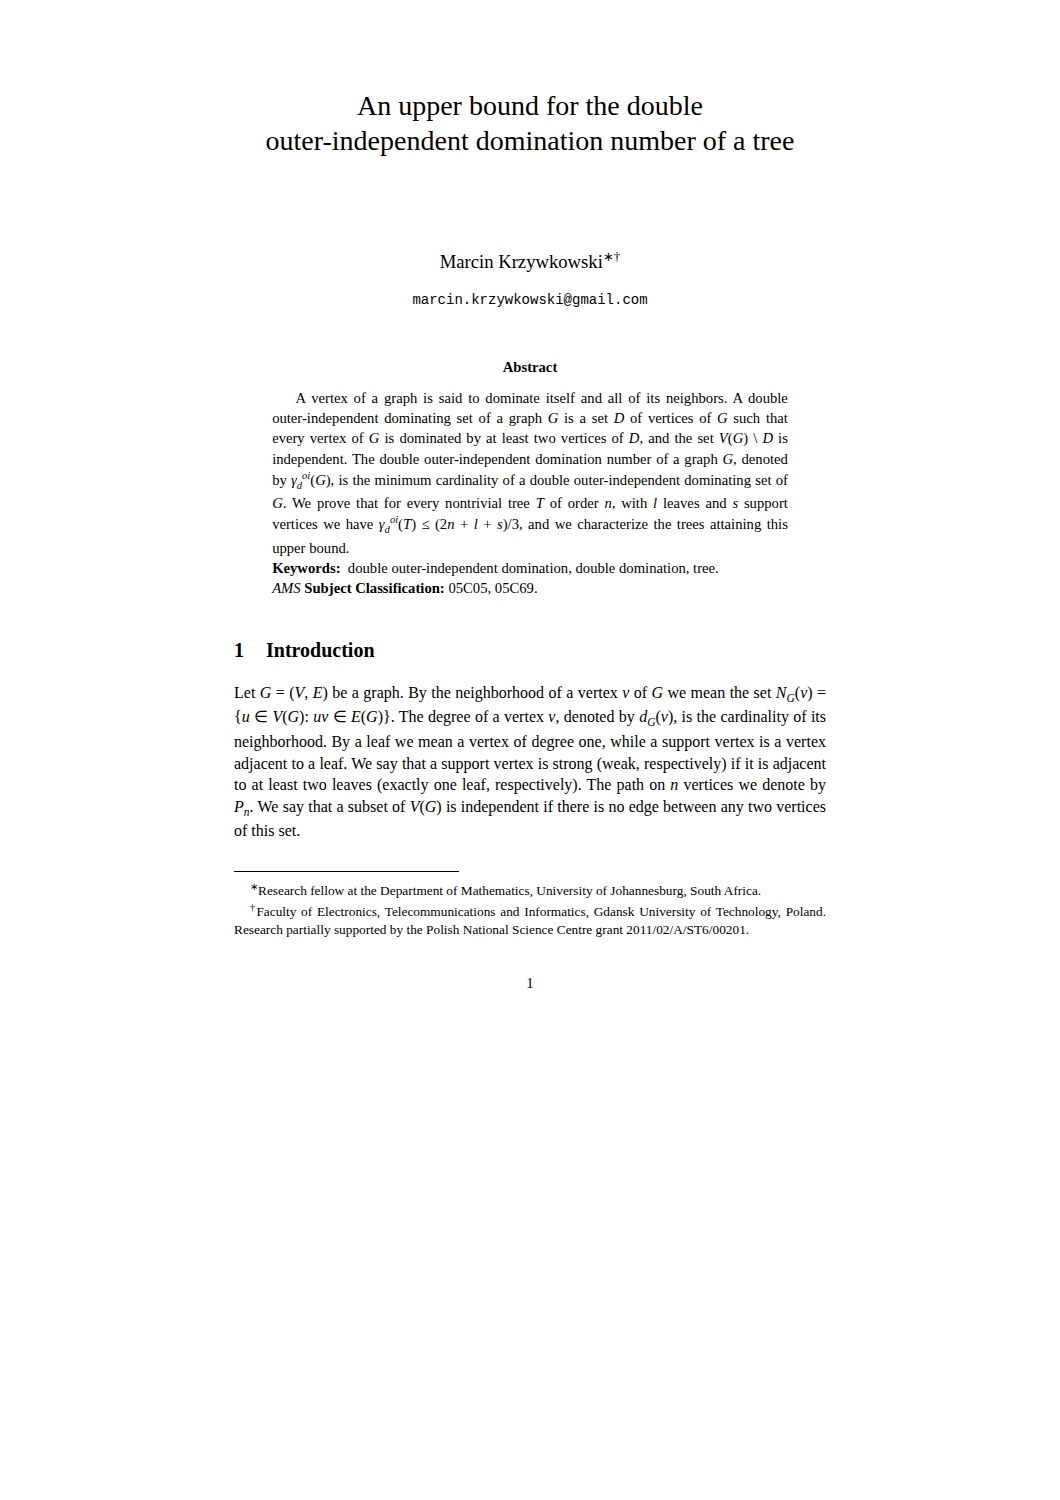An upper bound for the double
outer-independent domination number of a tree
Marcin Krzywkowski∗†
marcin.krzywkowski@gmail.com
Abstract
A vertex of a graph is said to dominate itself and all of its neighbors. A double outer-independent dominating set of a graph G is a set D of vertices of G such that every vertex of G is dominated by at least two vertices of D, and the set V(G) \ D is independent. The double outer-independent domination number of a graph G, denoted by γdoi(G), is the minimum cardinality of a double outer-independent dominating set of G. We prove that for every nontrivial tree T of order n, with l leaves and s support vertices we have γdoi(T) ≤ (2n + l + s)/3, and we characterize the trees attaining this upper bound.
Keywords: double outer-independent domination, double domination, tree.
AMS Subject Classification: 05C05, 05C69.
1 Introduction
Let G = (V, E) be a graph. By the neighborhood of a vertex v of G we mean the set NG(v) = {u ∈ V(G): uv ∈ E(G)}. The degree of a vertex v, denoted by dG(v), is the cardinality of its neighborhood. By a leaf we mean a vertex of degree one, while a support vertex is a vertex adjacent to a leaf. We say that a support vertex is strong (weak, respectively) if it is adjacent to at least two leaves (exactly one leaf, respectively). The path on n vertices we denote by Pn. We say that a subset of V(G) is independent if there is no edge between any two vertices of this set.
∗Research fellow at the Department of Mathematics, University of Johannesburg, South Africa.
†Faculty of Electronics, Telecommunications and Informatics, Gdansk University of Technology, Poland. Research partially supported by the Polish National Science Centre grant 2011/02/A/ST6/00201.
1